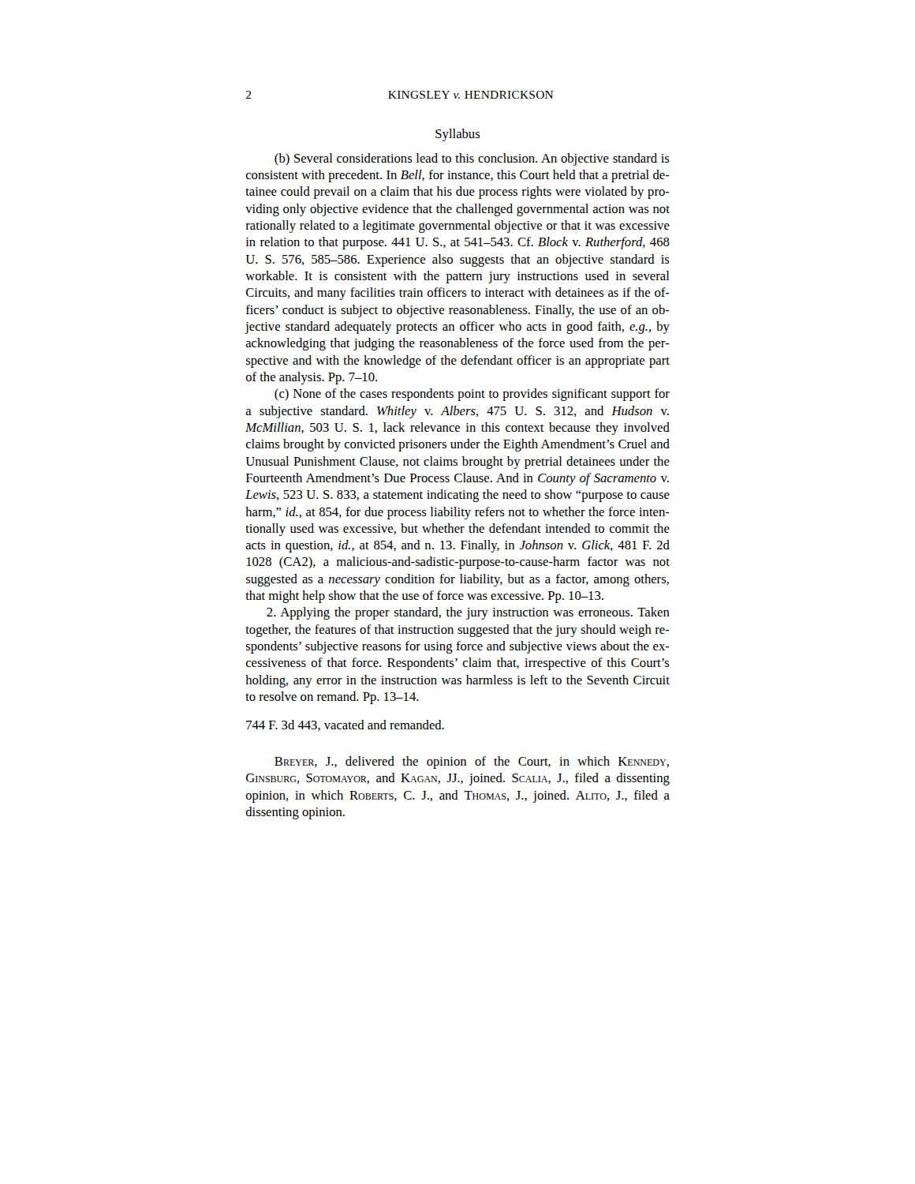2 KINGSLEY v. HENDRICKSON
Syllabus
(b) Several considerations lead to this conclusion. An objective standard is consistent with precedent. In Bell, for instance, this Court held that a pretrial detainee could prevail on a claim that his due process rights were violated by providing only objective evidence that the challenged governmental action was not rationally related to a legitimate governmental objective or that it was excessive in relation to that purpose. 441 U. S., at 541–543. Cf. Block v. Rutherford, 468 U. S. 576, 585–586. Experience also suggests that an objective standard is workable. It is consistent with the pattern jury instructions used in several Circuits, and many facilities train officers to interact with detainees as if the officers’ conduct is subject to objective reasonableness. Finally, the use of an objective standard adequately protects an officer who acts in good faith, e.g., by acknowledging that judging the reasonableness of the force used from the perspective and with the knowledge of the defendant officer is an appropriate part of the analysis. Pp. 7–10.
(c) None of the cases respondents point to provides significant support for a subjective standard. Whitley v. Albers, 475 U. S. 312, and Hudson v. McMillian, 503 U. S. 1, lack relevance in this context because they involved claims brought by convicted prisoners under the Eighth Amendment’s Cruel and Unusual Punishment Clause, not claims brought by pretrial detainees under the Fourteenth Amendment’s Due Process Clause. And in County of Sacramento v. Lewis, 523 U. S. 833, a statement indicating the need to show “purpose to cause harm,” id., at 854, for due process liability refers not to whether the force intentionally used was excessive, but whether the defendant intended to commit the acts in question, id., at 854, and n. 13. Finally, in Johnson v. Glick, 481 F. 2d 1028 (CA2), a malicious-and-sadistic-purpose-to-cause-harm factor was not suggested as a necessary condition for liability, but as a factor, among others, that might help show that the use of force was excessive. Pp. 10–13.
2. Applying the proper standard, the jury instruction was erroneous. Taken together, the features of that instruction suggested that the jury should weigh respondents’ subjective reasons for using force and subjective views about the excessiveness of that force. Respondents’ claim that, irrespective of this Court’s holding, any error in the instruction was harmless is left to the Seventh Circuit to resolve on remand. Pp. 13–14.
744 F. 3d 443, vacated and remanded.
Breyer, J., delivered the opinion of the Court, in which Kennedy, Ginsburg, Sotomayor, and Kagan, JJ., joined. Scalia, J., filed a dissenting opinion, in which Roberts, C. J., and Thomas, J., joined. Alito, J., filed a dissenting opinion.